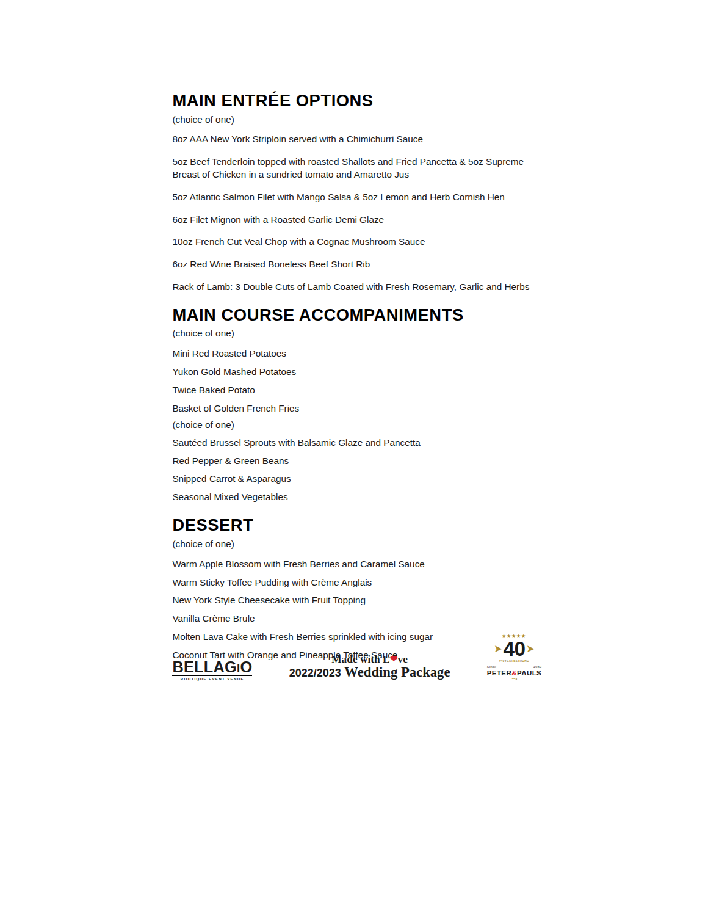MAIN ENTRÉE OPTIONS
(choice of one)
8oz AAA New York Striploin served with a Chimichurri Sauce
5oz Beef Tenderloin topped with roasted Shallots and Fried Pancetta & 5oz Supreme Breast of Chicken in a sundried tomato and Amaretto Jus
5oz Atlantic Salmon Filet with Mango Salsa & 5oz Lemon and Herb Cornish Hen
6oz Filet Mignon with a Roasted Garlic Demi Glaze
10oz French Cut Veal Chop with a Cognac Mushroom Sauce
6oz Red Wine Braised Boneless Beef Short Rib
Rack of Lamb: 3 Double Cuts of Lamb Coated with Fresh Rosemary, Garlic and Herbs
MAIN COURSE ACCOMPANIMENTS
(choice of one)
Mini Red Roasted Potatoes
Yukon Gold Mashed Potatoes
Twice Baked Potato
Basket of Golden French Fries
(choice of one)
Sautéed Brussel Sprouts with Balsamic Glaze and Pancetta
Red Pepper & Green Beans
Snipped Carrot & Asparagus
Seasonal Mixed Vegetables
DESSERT
(choice of one)
Warm Apple Blossom with Fresh Berries and Caramel Sauce
Warm Sticky Toffee Pudding with Crème Anglais
New York Style Cheesecake with Fruit Topping
Vanilla Crème Brule
Molten Lava Cake with Fresh Berries sprinkled with icing sugar
Coconut Tart with Orange and Pineapple Toffee Sauce
BELLAGi O
BOUTIQUE EVENT VENUE
Made with L❤ve
2022/2023 Wedding Package
★★★★★
➤ 40 ➤
#40YEARSSTRONG
Since 1982
PETER&PAULS
∼•